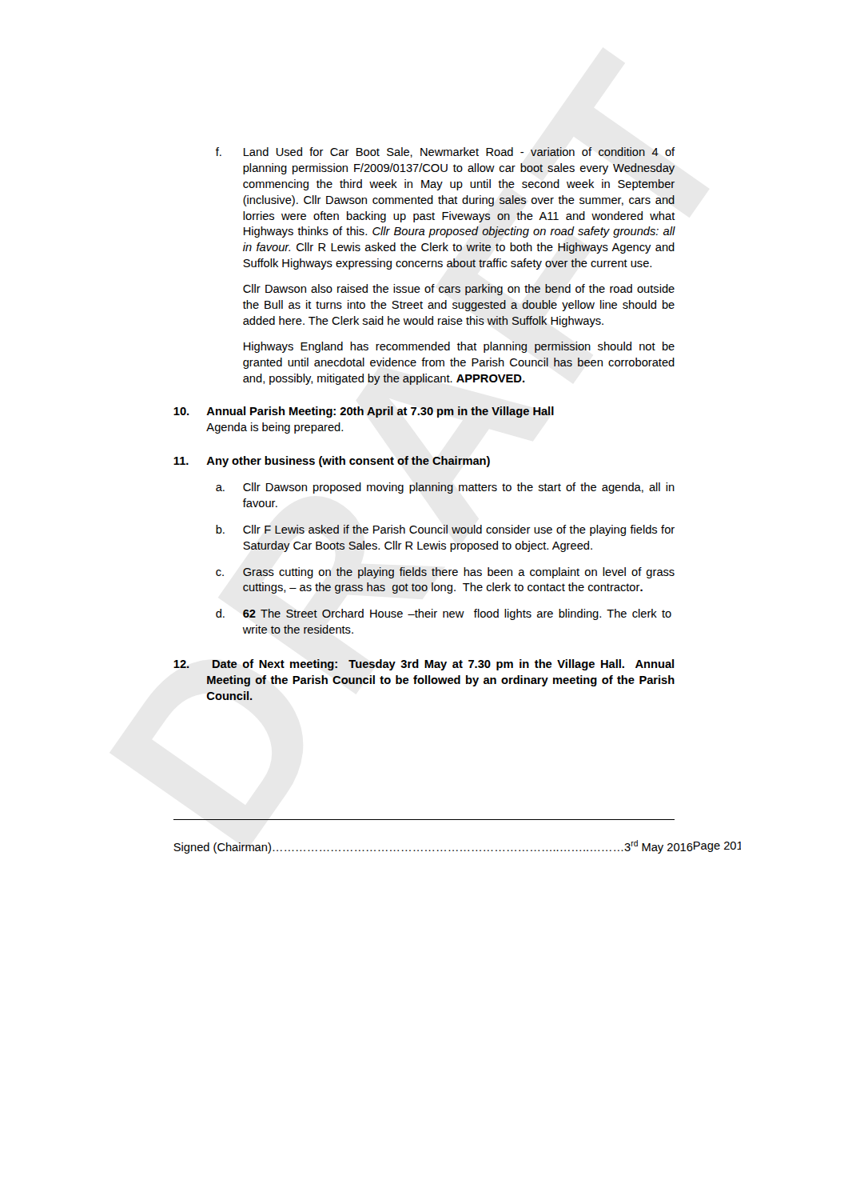DRAFT
f.
Land Used for Car Boot Sale, Newmarket Road - variation of condition 4 of planning permission F/2009/0137/COU to allow car boot sales every Wednesday commencing the third week in May up until the second week in September (inclusive). Cllr Dawson commented that during sales over the summer, cars and lorries were often backing up past Fiveways on the A11 and wondered what Highways thinks of this. Cllr Boura proposed objecting on road safety grounds: all in favour. Cllr R Lewis asked the Clerk to write to both the Highways Agency and Suffolk Highways expressing concerns about traffic safety over the current use.
Cllr Dawson also raised the issue of cars parking on the bend of the road outside the Bull as it turns into the Street and suggested a double yellow line should be added here. The Clerk said he would raise this with Suffolk Highways.
Highways England has recommended that planning permission should not be granted until anecdotal evidence from the Parish Council has been corroborated and, possibly, mitigated by the applicant. APPROVED.
10.
Annual Parish Meeting: 20th April at 7.30 pm in the Village Hall
Agenda is being prepared.
11.
Any other business (with consent of the Chairman)
a.
Cllr Dawson proposed moving planning matters to the start of the agenda, all in favour.
b.
Cllr F Lewis asked if the Parish Council would consider use of the playing fields for Saturday Car Boots Sales. Cllr R Lewis proposed to object. Agreed.
c.
Grass cutting on the playing fields there has been a complaint on level of grass cuttings, – as the grass has got too long. The clerk to contact the contractor.
d.
62 The Street Orchard House –their new flood lights are blinding. The clerk to write to the residents.
12.
Date of Next meeting: Tuesday 3rd May at 7.30 pm in the Village Hall. Annual Meeting of the Parish Council to be followed by an ordinary meeting of the Parish Council.
Signed (Chairman)………………………………………………………………..……..………3rd May 2016
Page 2016/5